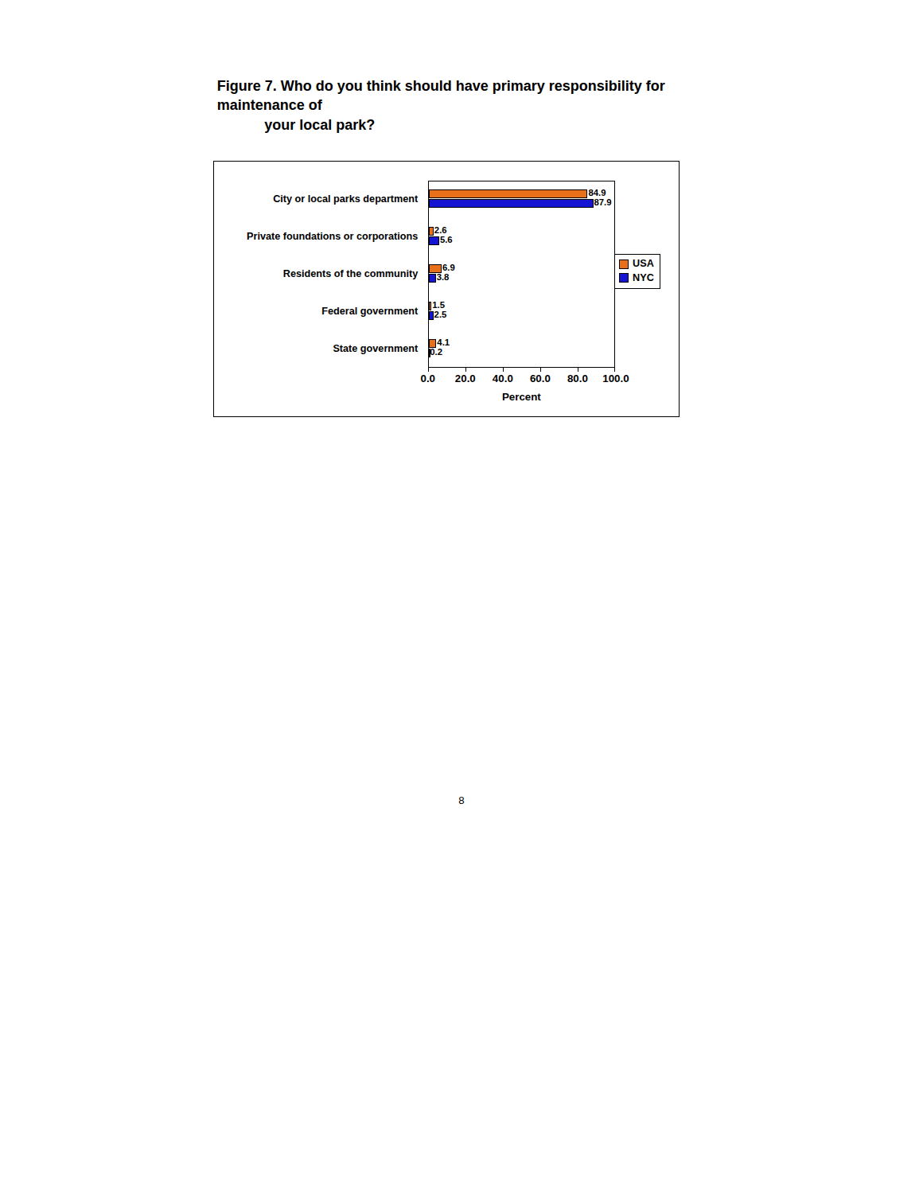Figure 7. Who do you think should have primary responsibility for maintenance of your local park?
City or local parks department
Private foundations or corporations
Residents of the community
Federal government
State government
84.9
87.9
2.6
5.6
6.9
3.8
1.5
2.5
4.1
0.2
0.0
20.0
40.0
60.0
80.0
100.0
Percent
USA
NYC
8